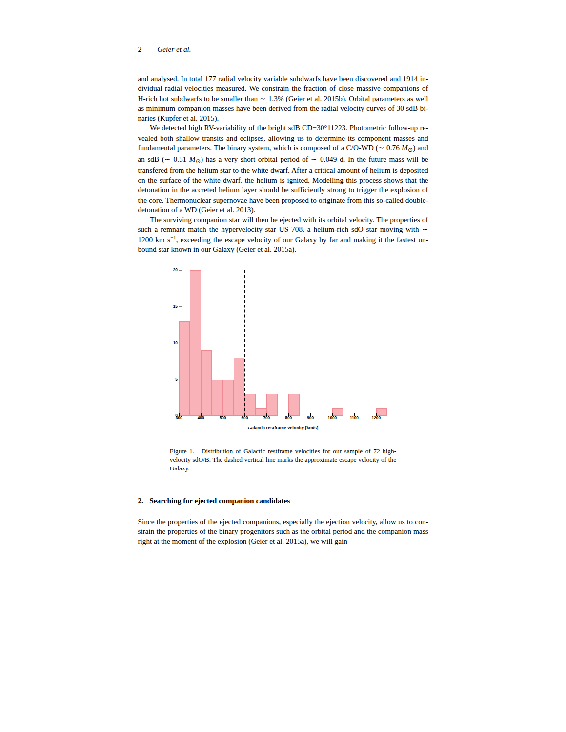2 Geier et al.
and analysed. In total 177 radial velocity variable subdwarfs have been discovered and 1914 individual radial velocities measured. We constrain the fraction of close massive companions of H-rich hot subdwarfs to be smaller than ∼ 1.3% (Geier et al. 2015b). Orbital parameters as well as minimum companion masses have been derived from the radial velocity curves of 30 sdB binaries (Kupfer et al. 2015).
We detected high RV-variability of the bright sdB CD−30°11223. Photometric follow-up revealed both shallow transits and eclipses, allowing us to determine its component masses and fundamental parameters. The binary system, which is composed of a C/O-WD (∼ 0.76 M⊙) and an sdB (∼ 0.51 M⊙) has a very short orbital period of ∼ 0.049 d. In the future mass will be transfered from the helium star to the white dwarf. After a critical amount of helium is deposited on the surface of the white dwarf, the helium is ignited. Modelling this process shows that the detonation in the accreted helium layer should be sufficiently strong to trigger the explosion of the core. Thermonuclear supernovae have been proposed to originate from this so-called double-detonation of a WD (Geier et al. 2013).
The surviving companion star will then be ejected with its orbital velocity. The properties of such a remnant match the hypervelocity star US 708, a helium-rich sdO star moving with ∼ 1200 km s−1, exceeding the escape velocity of our Galaxy by far and making it the fastest unbound star known in our Galaxy (Geier et al. 2015a).
0
5
10
15
20
300
400
500
600
700
800
900
1000
1100
1200
Galactic restframe velocity [km/s]
Figure 1. Distribution of Galactic restframe velocities for our sample of 72 high-velocity sdO/B. The dashed vertical line marks the approximate escape velocity of the Galaxy.
2. Searching for ejected companion candidates
Since the properties of the ejected companions, especially the ejection velocity, allow us to constrain the properties of the binary progenitors such as the orbital period and the companion mass right at the moment of the explosion (Geier et al. 2015a), we will gain